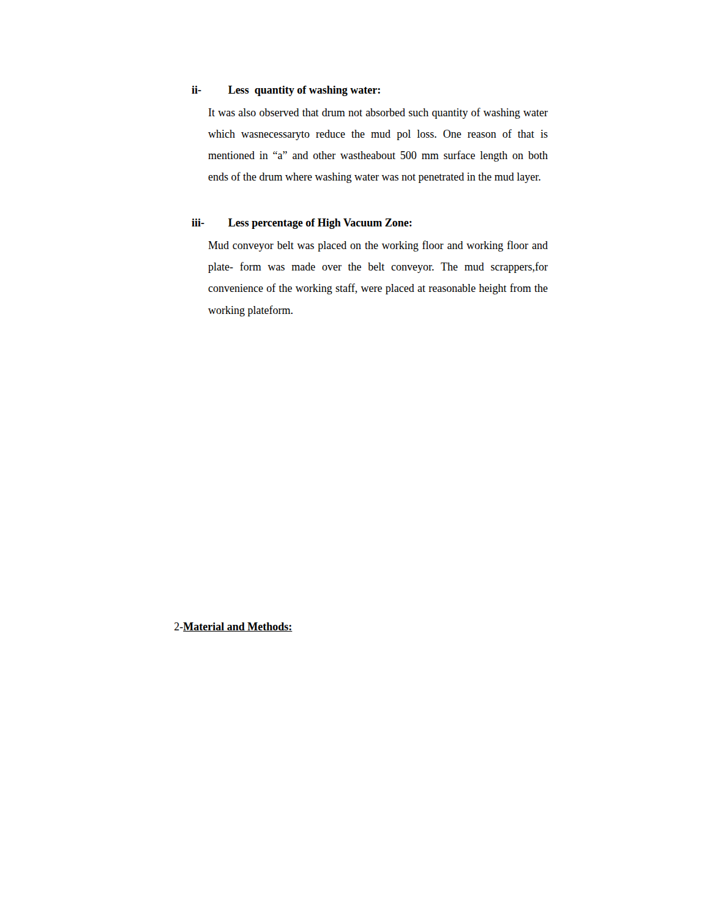ii-Less quantity of washing water:
It was also observed that drum not absorbed such quantity of washing water which wasnecessaryto reduce the mud pol loss. One reason of that is mentioned in “a” and other wastheabout 500 mm surface length on both ends of the drum where washing water was not penetrated in the mud layer.
iii-Less percentage of High Vacuum Zone:
Mud conveyor belt was placed on the working floor and working floor and plate- form was made over the belt conveyor. The mud scrappers,for convenience of the working staff, were placed at reasonable height from the working plateform.
2-Material and Methods: